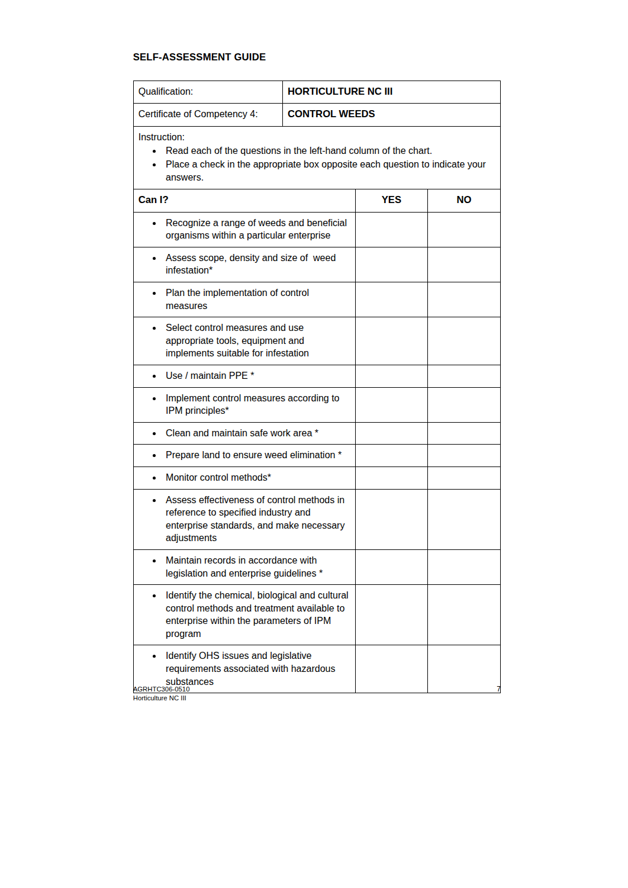SELF-ASSESSMENT GUIDE
| Qualification: | HORTICULTURE NC III |
| Certificate of Competency 4: | CONTROL WEEDS |
| Instruction: Read each of the questions in the left-hand column of the chart. Place a check in the appropriate box opposite each question to indicate your answers. |
| Can I? | YES | NO |
| Recognize a range of weeds and beneficial organisms within a particular enterprise | | |
| Assess scope, density and size of weed infestation* | | |
| Plan the implementation of control measures | | |
| Select control measures and use appropriate tools, equipment and implements suitable for infestation | | |
| Use / maintain PPE * | | |
| Implement control measures according to IPM principles* | | |
| Clean and maintain safe work area * | | |
| Prepare land to ensure weed elimination * | | |
| Monitor control methods* | | |
| Assess effectiveness of control methods in reference to specified industry and enterprise standards, and make necessary adjustments | | |
| Maintain records in accordance with legislation and enterprise guidelines * | | |
| Identify the chemical, biological and cultural control methods and treatment available to enterprise within the parameters of IPM program | | |
| Identify OHS issues and legislative requirements associated with hazardous substances | | |
AGRHTC306-0510
Horticulture NC III
7